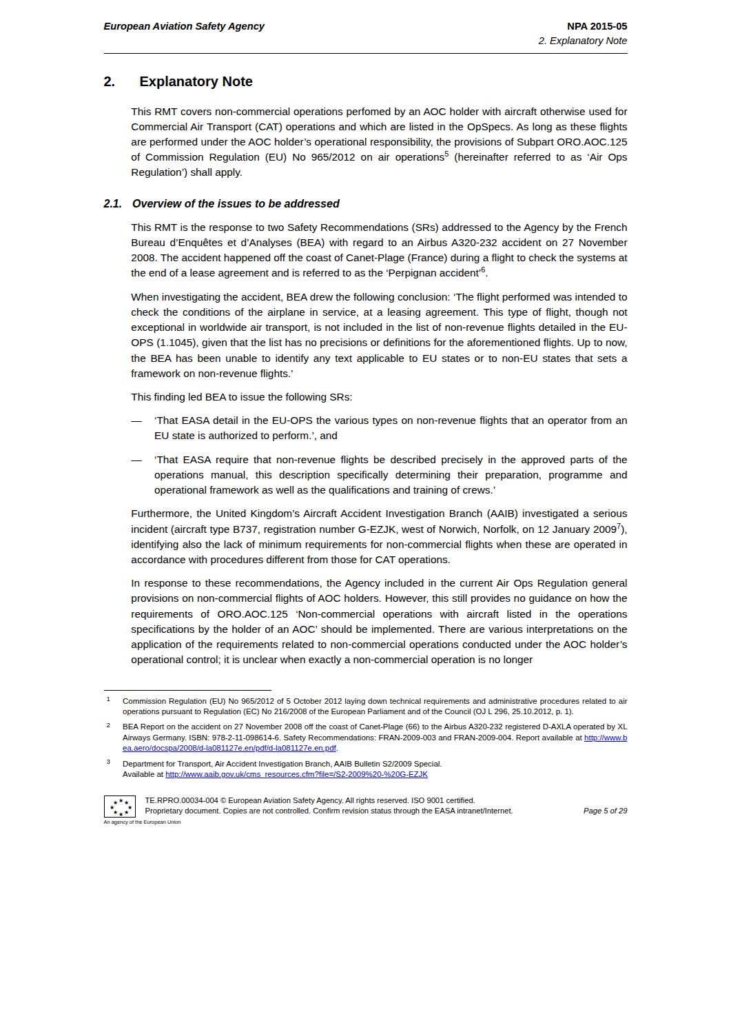European Aviation Safety Agency
NPA 2015-05
2. Explanatory Note
2. Explanatory Note
This RMT covers non-commercial operations perfomed by an AOC holder with aircraft otherwise used for Commercial Air Transport (CAT) operations and which are listed in the OpSpecs. As long as these flights are performed under the AOC holder’s operational responsibility, the provisions of Subpart ORO.AOC.125 of Commission Regulation (EU) No 965/2012 on air operations5 (hereinafter referred to as ‘Air Ops Regulation’) shall apply.
2.1. Overview of the issues to be addressed
This RMT is the response to two Safety Recommendations (SRs) addressed to the Agency by the French Bureau d’Enquêtes et d’Analyses (BEA) with regard to an Airbus A320-232 accident on 27 November 2008. The accident happened off the coast of Canet-Plage (France) during a flight to check the systems at the end of a lease agreement and is referred to as the ‘Perpignan accident’6.
When investigating the accident, BEA drew the following conclusion: ‘The flight performed was intended to check the conditions of the airplane in service, at a leasing agreement. This type of flight, though not exceptional in worldwide air transport, is not included in the list of non-revenue flights detailed in the EU-OPS (1.1045), given that the list has no precisions or definitions for the aforementioned flights. Up to now, the BEA has been unable to identify any text applicable to EU states or to non-EU states that sets a framework on non-revenue flights.’
This finding led BEA to issue the following SRs:
‘That EASA detail in the EU-OPS the various types on non-revenue flights that an operator from an EU state is authorized to perform.’, and
‘That EASA require that non-revenue flights be described precisely in the approved parts of the operations manual, this description specifically determining their preparation, programme and operational framework as well as the qualifications and training of crews.’
Furthermore, the United Kingdom’s Aircraft Accident Investigation Branch (AAIB) investigated a serious incident (aircraft type B737, registration number G-EZJK, west of Norwich, Norfolk, on 12 January 20097), identifying also the lack of minimum requirements for non-commercial flights when these are operated in accordance with procedures different from those for CAT operations.
In response to these recommendations, the Agency included in the current Air Ops Regulation general provisions on non-commercial flights of AOC holders. However, this still provides no guidance on how the requirements of ORO.AOC.125 ‘Non-commercial operations with aircraft listed in the operations specifications by the holder of an AOC’ should be implemented. There are various interpretations on the application of the requirements related to non-commercial operations conducted under the AOC holder’s operational control; it is unclear when exactly a non-commercial operation is no longer
Commission Regulation (EU) No 965/2012 of 5 October 2012 laying down technical requirements and administrative procedures related to air operations pursuant to Regulation (EC) No 216/2008 of the European Parliament and of the Council (OJ L 296, 25.10.2012, p. 1).
BEA Report on the accident on 27 November 2008 off the coast of Canet-Plage (66) to the Airbus A320-232 registered D-AXLA operated by XL Airways Germany. ISBN: 978-2-11-098614-6. Safety Recommendations: FRAN-2009-003 and FRAN-2009-004. Report available at http://www.bea.aero/docspa/2008/d-la081127e.en/pdf/d-la081127e.en.pdf.
Department for Transport, Air Accident Investigation Branch, AAIB Bulletin S2/2009 Special.
Available at http://www.aaib.gov.uk/cms_resources.cfm?file=/S2-2009%20-%20G-EZJK
★ ★ ★ ★ ★ ★ ★ ★
An agency of the European Union
TE.RPRO.00034-004 © European Aviation Safety Agency. All rights reserved. ISO 9001 certified.
Proprietary document. Copies are not controlled. Confirm revision status through the EASA intranet/Internet. Page 5 of 29